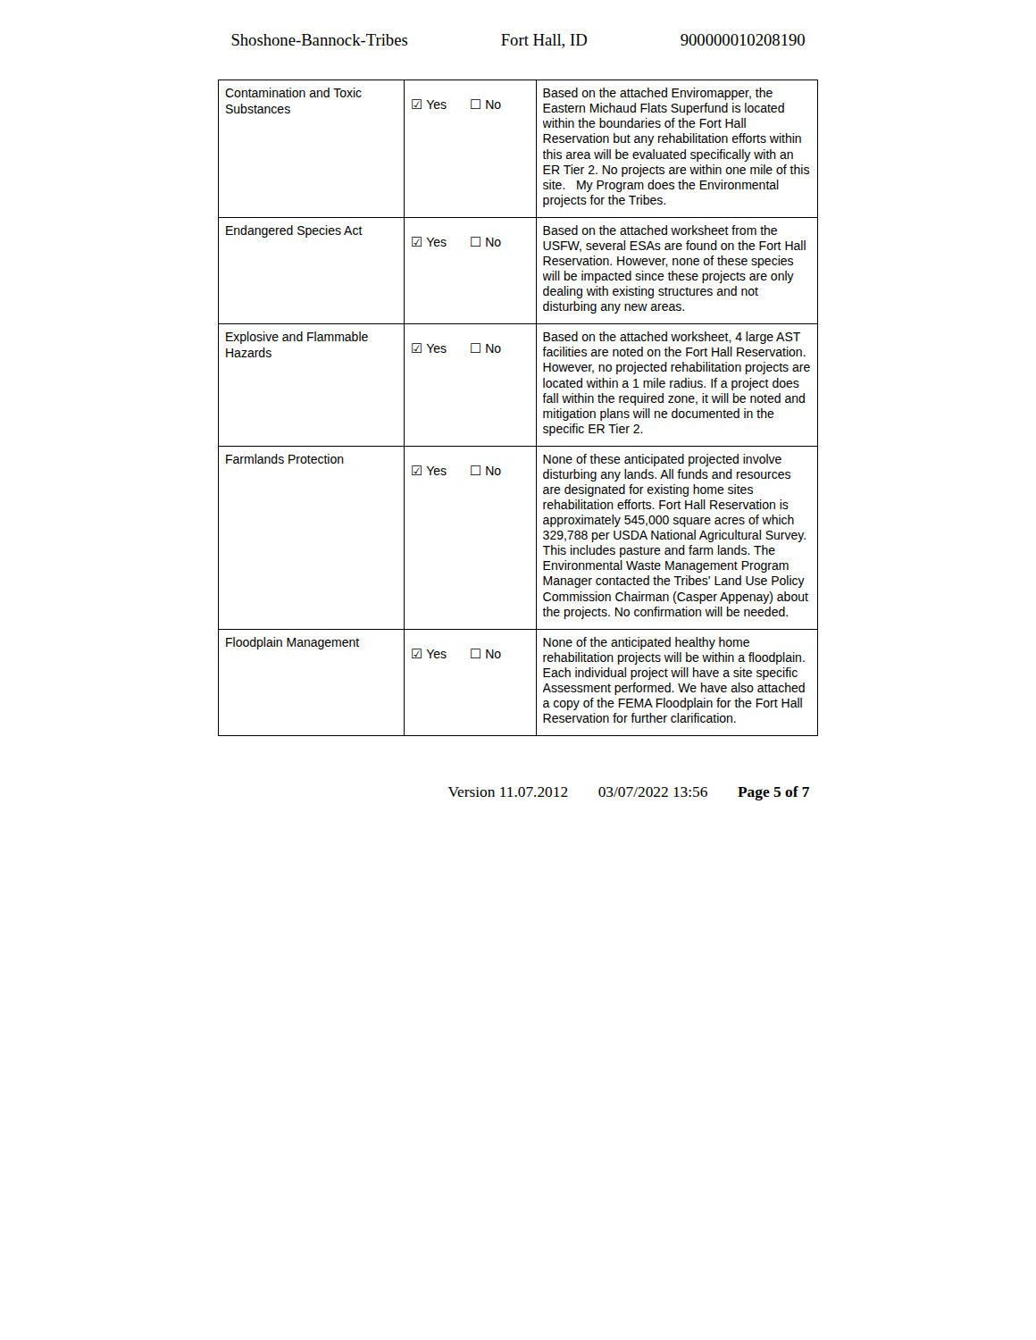Shoshone-Bannock-Tribes
Fort Hall, ID
900000010208190
| Contamination and Toxic Substances | ☑ Yes ☐ No | Based on the attached Enviromapper, the Eastern Michaud Flats Superfund is located within the boundaries of the Fort Hall Reservation but any rehabilitation efforts within this area will be evaluated specifically with an ER Tier 2. No projects are within one mile of this site. My Program does the Environmental projects for the Tribes. |
| Endangered Species Act | ☑ Yes ☐ No | Based on the attached worksheet from the USFW, several ESAs are found on the Fort Hall Reservation. However, none of these species will be impacted since these projects are only dealing with existing structures and not disturbing any new areas. |
| Explosive and Flammable Hazards | ☑ Yes ☐ No | Based on the attached worksheet, 4 large AST facilities are noted on the Fort Hall Reservation. However, no projected rehabilitation projects are located within a 1 mile radius. If a project does fall within the required zone, it will be noted and mitigation plans will ne documented in the specific ER Tier 2. |
| Farmlands Protection | ☑ Yes ☐ No | None of these anticipated projected involve disturbing any lands. All funds and resources are designated for existing home sites rehabilitation efforts. Fort Hall Reservation is approximately 545,000 square acres of which 329,788 per USDA National Agricultural Survey. This includes pasture and farm lands. The Environmental Waste Management Program Manager contacted the Tribes' Land Use Policy Commission Chairman (Casper Appenay) about the projects. No confirmation will be needed. |
| Floodplain Management | ☑ Yes ☐ No | None of the anticipated healthy home rehabilitation projects will be within a floodplain. Each individual project will have a site specific Assessment performed. We have also attached a copy of the FEMA Floodplain for the Fort Hall Reservation for further clarification. |
Version 11.07.2012
03/07/2022 13:56
Page 5 of 7